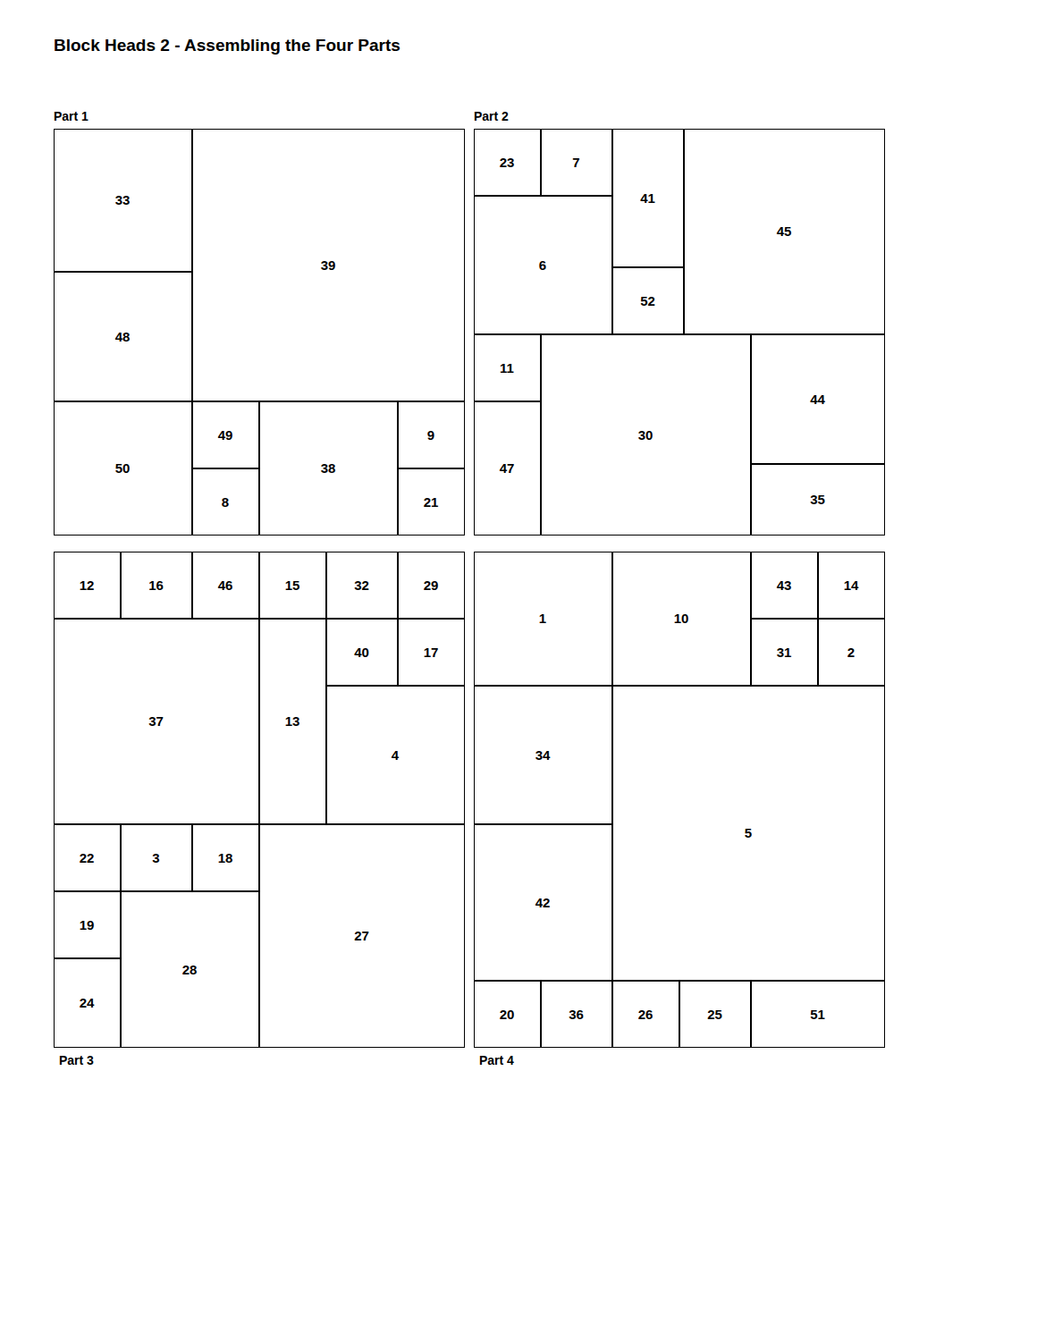Block Heads 2 - Assembling the Four Parts
Part 1
33
39
48
50
49
8
38
9
21
Part 2
23
7
6
41
52
45
11
47
30
44
35
12
16
46
15
32
29
37
13
40
17
4
22
3
18
19
24
28
27
Part 3
1
10
43
14
31
2
34
42
5
20
36
26
25
51
Part 4